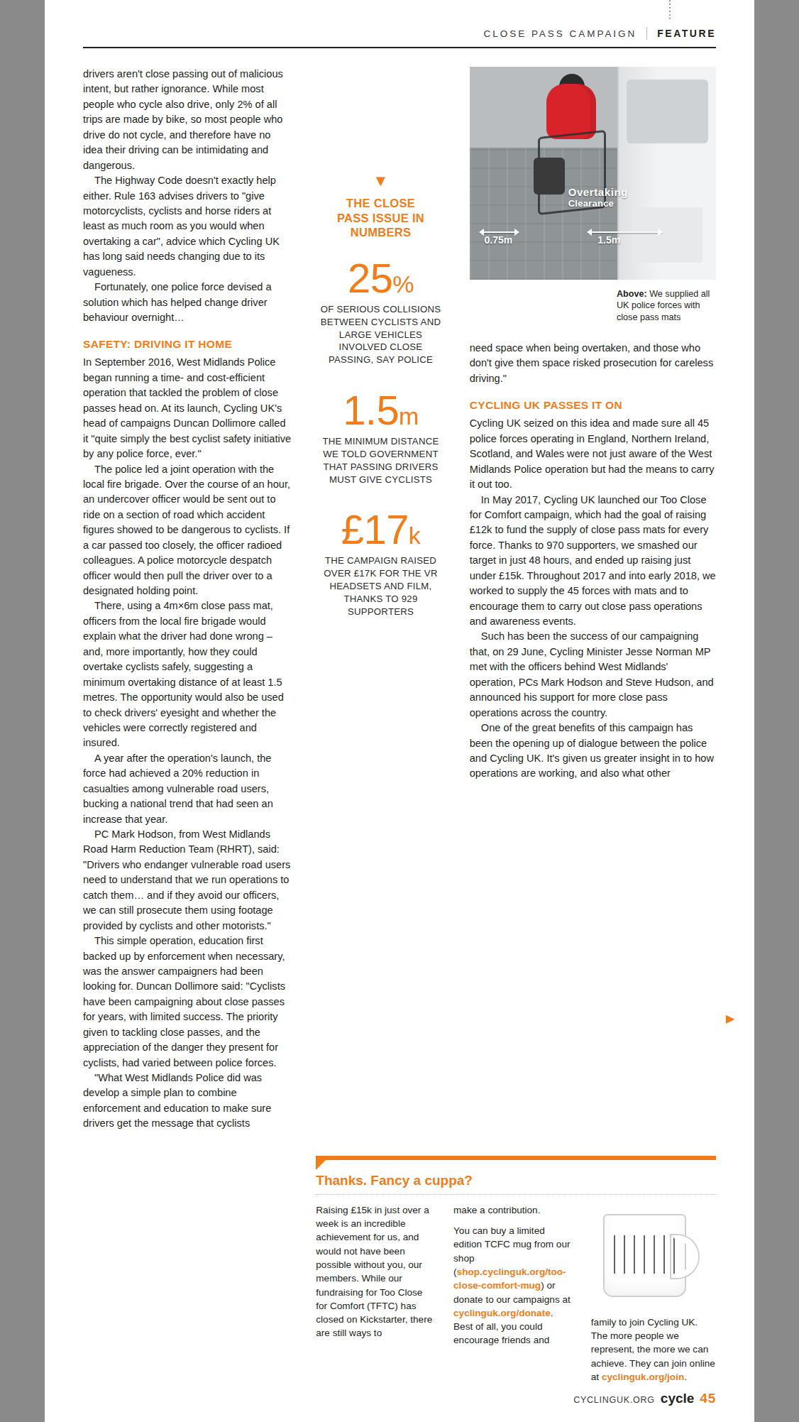Close Pass Campaign Feature
drivers aren't close passing out of malicious intent, but rather ignorance. While most people who cycle also drive, only 2% of all trips are made by bike, so most people who drive do not cycle, and therefore have no idea their driving can be intimidating and dangerous.
The Highway Code doesn't exactly help either. Rule 163 advises drivers to "give motorcyclists, cyclists and horse riders at least as much room as you would when overtaking a car", advice which Cycling UK has long said needs changing due to its vagueness.
Fortunately, one police force devised a solution which has helped change driver behaviour overnight…
Safety: driving it home
In September 2016, West Midlands Police began running a time- and cost-efficient operation that tackled the problem of close passes head on. At its launch, Cycling UK's head of campaigns Duncan Dollimore called it "quite simply the best cyclist safety initiative by any police force, ever."
The police led a joint operation with the local fire brigade. Over the course of an hour, an undercover officer would be sent out to ride on a section of road which accident figures showed to be dangerous to cyclists. If a car passed too closely, the officer radioed colleagues. A police motorcycle despatch officer would then pull the driver over to a designated holding point.
There, using a 4m×6m close pass mat, officers from the local fire brigade would explain what the driver had done wrong – and, more importantly, how they could overtake cyclists safely, suggesting a minimum overtaking distance of at least 1.5 metres. The opportunity would also be used to check drivers' eyesight and whether the vehicles were correctly registered and insured.
A year after the operation's launch, the force had achieved a 20% reduction in casualties among vulnerable road users, bucking a national trend that had seen an increase that year.
PC Mark Hodson, from West Midlands Road Harm Reduction Team (RHRT), said: "Drivers who endanger vulnerable road users need to understand that we run operations to catch them… and if they avoid our officers, we can still prosecute them using footage provided by cyclists and other motorists."
This simple operation, education first backed up by enforcement when necessary, was the answer campaigners had been looking for. Duncan Dollimore said: "Cyclists have been campaigning about close passes for years, with limited success. The priority given to tackling close passes, and the appreciation of the danger they present for cyclists, had varied between police forces.
"What West Midlands Police did was develop a simple plan to combine enforcement and education to make sure drivers get the message that cyclists
▼
The close
pass issue in
numbers
25%
of serious collisions between cyclists and large vehicles involved close passing, say police
1.5m
the minimum distance we told government that passing drivers must give cyclists
£17k
the campaign raised over £17k for the VR headsets and film, thanks to 929 supporters
OvertakingClearance
0.75m
1.5m
Above: We supplied all UK police forces with close pass mats
need space when being overtaken, and those who don't give them space risked prosecution for careless driving."
Cycling UK passes it on
Cycling UK seized on this idea and made sure all 45 police forces operating in England, Northern Ireland, Scotland, and Wales were not just aware of the West Midlands Police operation but had the means to carry it out too.
In May 2017, Cycling UK launched our Too Close for Comfort campaign, which had the goal of raising £12k to fund the supply of close pass mats for every force. Thanks to 970 supporters, we smashed our target in just 48 hours, and ended up raising just under £15k. Throughout 2017 and into early 2018, we worked to supply the 45 forces with mats and to encourage them to carry out close pass operations and awareness events.
Such has been the success of our campaigning that, on 29 June, Cycling Minister Jesse Norman MP met with the officers behind West Midlands' operation, PCs Mark Hodson and Steve Hudson, and announced his support for more close pass operations across the country.
One of the great benefits of this campaign has been the opening up of dialogue between the police and Cycling UK. It's given us greater insight in to how operations are working, and also what other
▶
Thanks. Fancy a cuppa?
Raising £15k in just over a week is an incredible achievement for us, and would not have been possible without you, our members. While our fundraising for Too Close for Comfort (TFTC) has closed on Kickstarter, there are still ways to
make a contribution.
You can buy a limited edition TCFC mug from our shop (shop.cyclinguk.org/too-close-comfort-mug) or donate to our campaigns at cyclinguk.org/donate. Best of all, you could encourage friends and
family to join Cycling UK. The more people we represent, the more we can achieve. They can join online at cyclinguk.org/join.
CYCLINGUK.ORG cycle 45